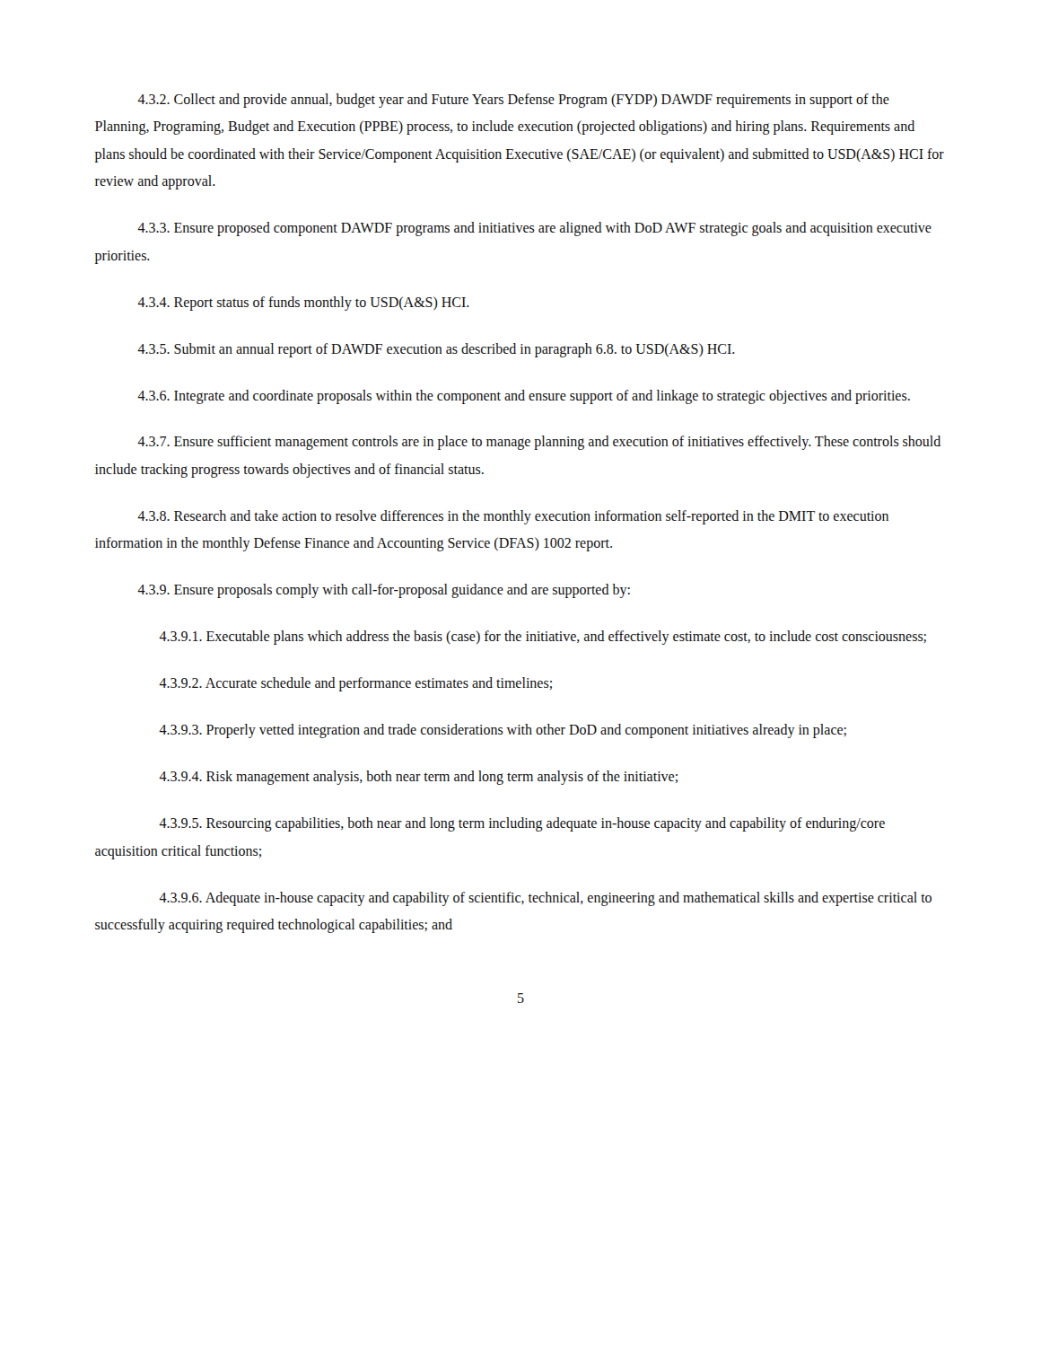4.3.2. Collect and provide annual, budget year and Future Years Defense Program (FYDP) DAWDF requirements in support of the Planning, Programing, Budget and Execution (PPBE) process, to include execution (projected obligations) and hiring plans. Requirements and plans should be coordinated with their Service/Component Acquisition Executive (SAE/CAE) (or equivalent) and submitted to USD(A&S) HCI for review and approval.
4.3.3. Ensure proposed component DAWDF programs and initiatives are aligned with DoD AWF strategic goals and acquisition executive priorities.
4.3.4. Report status of funds monthly to USD(A&S) HCI.
4.3.5. Submit an annual report of DAWDF execution as described in paragraph 6.8. to USD(A&S) HCI.
4.3.6. Integrate and coordinate proposals within the component and ensure support of and linkage to strategic objectives and priorities.
4.3.7. Ensure sufficient management controls are in place to manage planning and execution of initiatives effectively. These controls should include tracking progress towards objectives and of financial status.
4.3.8. Research and take action to resolve differences in the monthly execution information self-reported in the DMIT to execution information in the monthly Defense Finance and Accounting Service (DFAS) 1002 report.
4.3.9. Ensure proposals comply with call-for-proposal guidance and are supported by:
4.3.9.1. Executable plans which address the basis (case) for the initiative, and effectively estimate cost, to include cost consciousness;
4.3.9.2. Accurate schedule and performance estimates and timelines;
4.3.9.3. Properly vetted integration and trade considerations with other DoD and component initiatives already in place;
4.3.9.4. Risk management analysis, both near term and long term analysis of the initiative;
4.3.9.5. Resourcing capabilities, both near and long term including adequate in-house capacity and capability of enduring/core acquisition critical functions;
4.3.9.6. Adequate in-house capacity and capability of scientific, technical, engineering and mathematical skills and expertise critical to successfully acquiring required technological capabilities; and
5